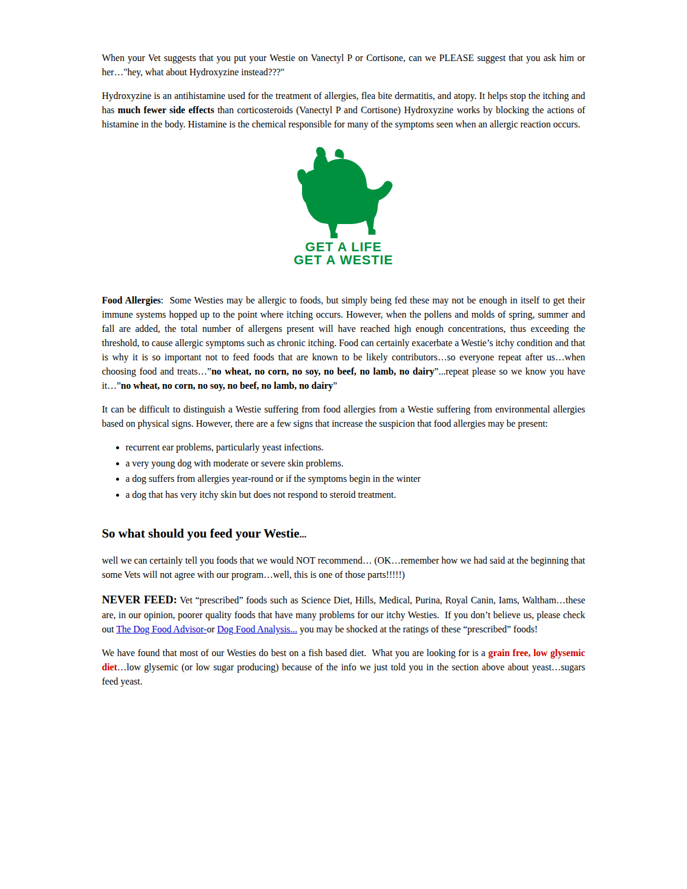When your Vet suggests that you put your Westie on Vanectyl P or Cortisone, can we PLEASE suggest that you ask him or her…"hey, what about Hydroxyzine instead???"
Hydroxyzine is an antihistamine used for the treatment of allergies, flea bite dermatitis, and atopy. It helps stop the itching and has much fewer side effects than corticosteroids (Vanectyl P and Cortisone) Hydroxyzine works by blocking the actions of histamine in the body. Histamine is the chemical responsible for many of the symptoms seen when an allergic reaction occurs.
GET A LIFE GET A WESTIE
Food Allergies: Some Westies may be allergic to foods, but simply being fed these may not be enough in itself to get their immune systems hopped up to the point where itching occurs. However, when the pollens and molds of spring, summer and fall are added, the total number of allergens present will have reached high enough concentrations, thus exceeding the threshold, to cause allergic symptoms such as chronic itching. Food can certainly exacerbate a Westie’s itchy condition and that is why it is so important not to feed foods that are known to be likely contributors…so everyone repeat after us…when choosing food and treats…”no wheat, no corn, no soy, no beef, no lamb, no dairy”...repeat please so we know you have it…”no wheat, no corn, no soy, no beef, no lamb, no dairy”
It can be difficult to distinguish a Westie suffering from food allergies from a Westie suffering from environmental allergies based on physical signs. However, there are a few signs that increase the suspicion that food allergies may be present:
recurrent ear problems, particularly yeast infections.
a very young dog with moderate or severe skin problems.
a dog suffers from allergies year-round or if the symptoms begin in the winter
a dog that has very itchy skin but does not respond to steroid treatment.
So what should you feed your Westie...
well we can certainly tell you foods that we would NOT recommend… (OK…remember how we had said at the beginning that some Vets will not agree with our program…well, this is one of those parts!!!!!)
NEVER FEED: Vet “prescribed” foods such as Science Diet, Hills, Medical, Purina, Royal Canin, Iams, Waltham…these are, in our opinion, poorer quality foods that have many problems for our itchy Westies. If you don’t believe us, please check out The Dog Food Advisor-or Dog Food Analysis... you may be shocked at the ratings of these “prescribed” foods!
We have found that most of our Westies do best on a fish based diet. What you are looking for is a grain free, low glysemic diet…low glysemic (or low sugar producing) because of the info we just told you in the section above about yeast…sugars feed yeast.